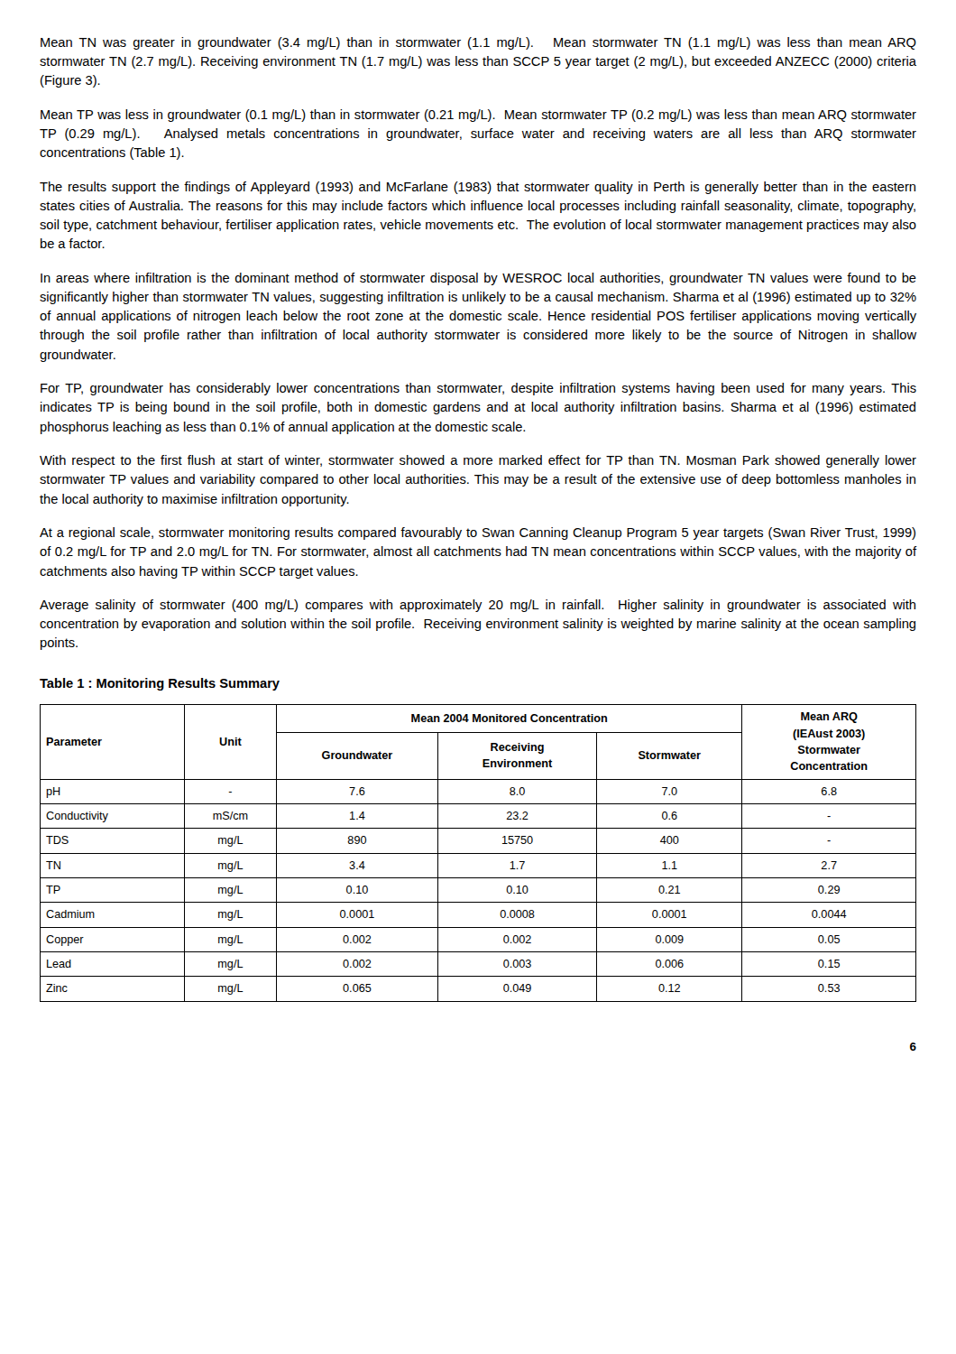Mean TN was greater in groundwater (3.4 mg/L) than in stormwater (1.1 mg/L). Mean stormwater TN (1.1 mg/L) was less than mean ARQ stormwater TN (2.7 mg/L). Receiving environment TN (1.7 mg/L) was less than SCCP 5 year target (2 mg/L), but exceeded ANZECC (2000) criteria (Figure 3).
Mean TP was less in groundwater (0.1 mg/L) than in stormwater (0.21 mg/L). Mean stormwater TP (0.2 mg/L) was less than mean ARQ stormwater TP (0.29 mg/L). Analysed metals concentrations in groundwater, surface water and receiving waters are all less than ARQ stormwater concentrations (Table 1).
The results support the findings of Appleyard (1993) and McFarlane (1983) that stormwater quality in Perth is generally better than in the eastern states cities of Australia. The reasons for this may include factors which influence local processes including rainfall seasonality, climate, topography, soil type, catchment behaviour, fertiliser application rates, vehicle movements etc. The evolution of local stormwater management practices may also be a factor.
In areas where infiltration is the dominant method of stormwater disposal by WESROC local authorities, groundwater TN values were found to be significantly higher than stormwater TN values, suggesting infiltration is unlikely to be a causal mechanism. Sharma et al (1996) estimated up to 32% of annual applications of nitrogen leach below the root zone at the domestic scale. Hence residential POS fertiliser applications moving vertically through the soil profile rather than infiltration of local authority stormwater is considered more likely to be the source of Nitrogen in shallow groundwater.
For TP, groundwater has considerably lower concentrations than stormwater, despite infiltration systems having been used for many years. This indicates TP is being bound in the soil profile, both in domestic gardens and at local authority infiltration basins. Sharma et al (1996) estimated phosphorus leaching as less than 0.1% of annual application at the domestic scale.
With respect to the first flush at start of winter, stormwater showed a more marked effect for TP than TN. Mosman Park showed generally lower stormwater TP values and variability compared to other local authorities. This may be a result of the extensive use of deep bottomless manholes in the local authority to maximise infiltration opportunity.
At a regional scale, stormwater monitoring results compared favourably to Swan Canning Cleanup Program 5 year targets (Swan River Trust, 1999) of 0.2 mg/L for TP and 2.0 mg/L for TN. For stormwater, almost all catchments had TN mean concentrations within SCCP values, with the majority of catchments also having TP within SCCP target values.
Average salinity of stormwater (400 mg/L) compares with approximately 20 mg/L in rainfall. Higher salinity in groundwater is associated with concentration by evaporation and solution within the soil profile. Receiving environment salinity is weighted by marine salinity at the ocean sampling points.
Table 1 : Monitoring Results Summary
| Parameter | Unit | Mean 2004 Monitored Concentration | Mean ARQ (IEAust 2003) Stormwater Concentration |
| --- | --- | --- | --- |
| Groundwater | Receiving Environment | Stormwater |
| pH | - | 7.6 | 8.0 | 7.0 | 6.8 |
| Conductivity | mS/cm | 1.4 | 23.2 | 0.6 | - |
| TDS | mg/L | 890 | 15750 | 400 | - |
| TN | mg/L | 3.4 | 1.7 | 1.1 | 2.7 |
| TP | mg/L | 0.10 | 0.10 | 0.21 | 0.29 |
| Cadmium | mg/L | 0.0001 | 0.0008 | 0.0001 | 0.0044 |
| Copper | mg/L | 0.002 | 0.002 | 0.009 | 0.05 |
| Lead | mg/L | 0.002 | 0.003 | 0.006 | 0.15 |
| Zinc | mg/L | 0.065 | 0.049 | 0.12 | 0.53 |
6